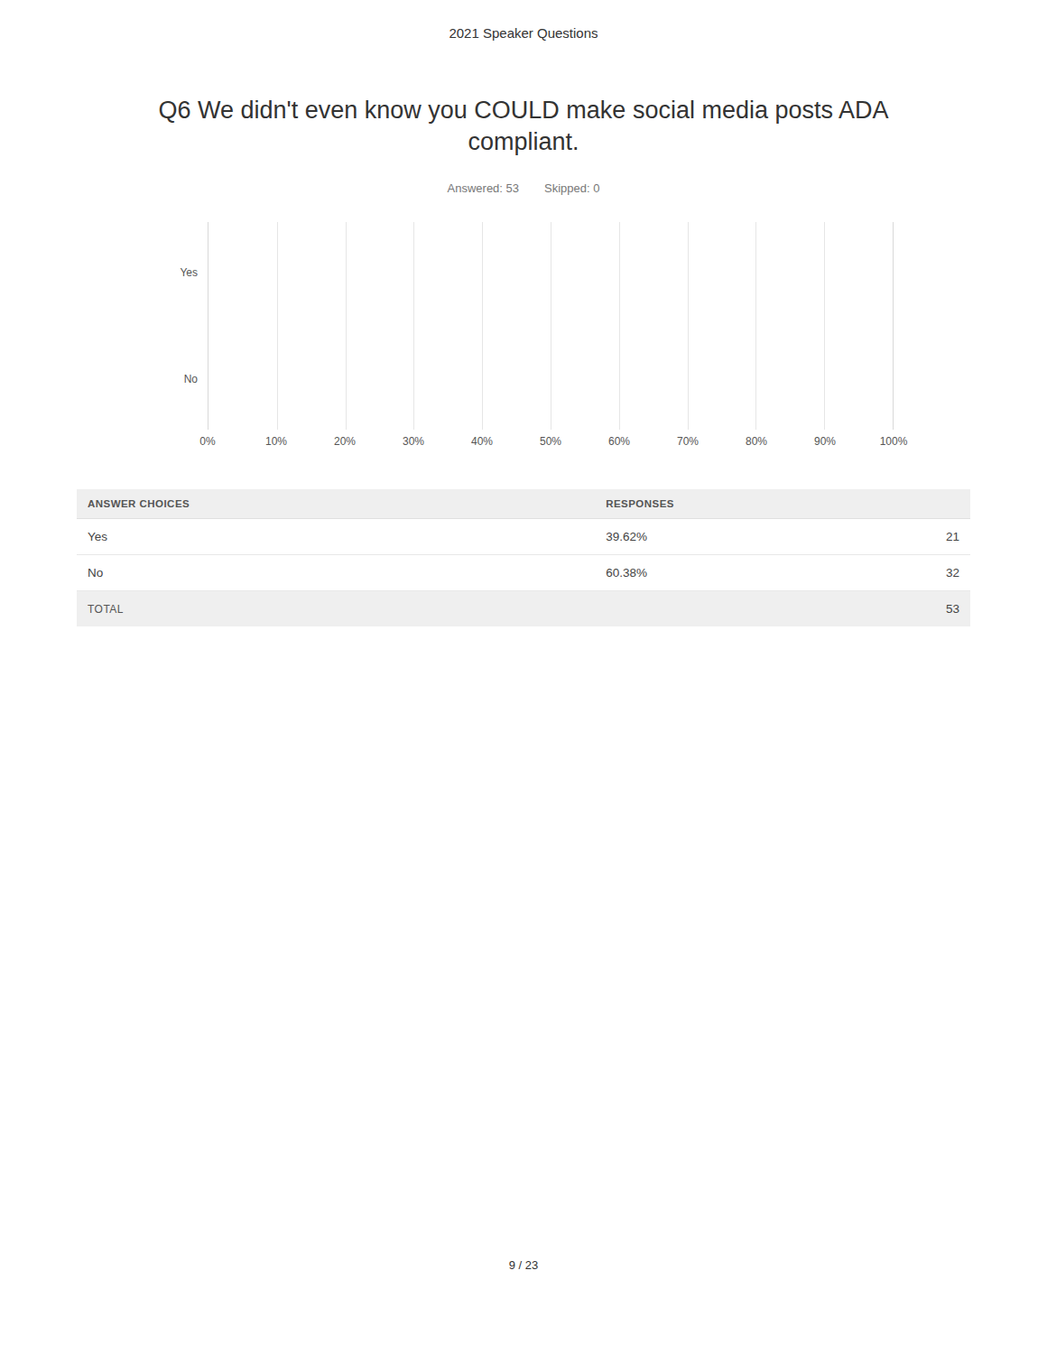2021 Speaker Questions
Q6 We didn't even know you COULD make social media posts ADA compliant.
Answered: 53 Skipped: 0
Yes
No
0% 10% 20% 30% 40% 50% 60% 70% 80% 90% 100%
| Answer Choices | Responses |
| --- | --- |
| Yes | 39.62% | 21 |
| No | 60.38% | 32 |
| Total | | 53 |
9 / 23